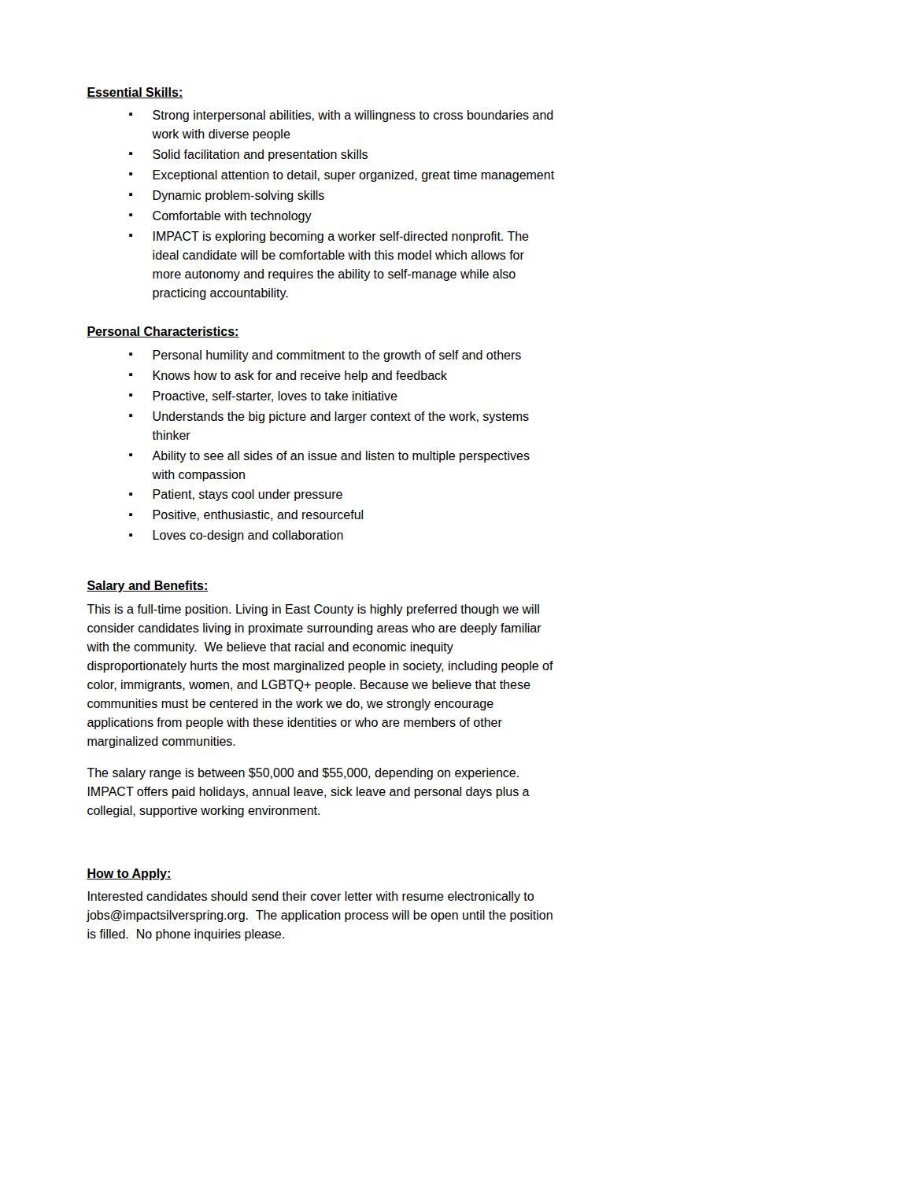Essential Skills:
Strong interpersonal abilities, with a willingness to cross boundaries and work with diverse people
Solid facilitation and presentation skills
Exceptional attention to detail, super organized, great time management
Dynamic problem-solving skills
Comfortable with technology
IMPACT is exploring becoming a worker self-directed nonprofit. The ideal candidate will be comfortable with this model which allows for more autonomy and requires the ability to self-manage while also practicing accountability.
Personal Characteristics:
Personal humility and commitment to the growth of self and others
Knows how to ask for and receive help and feedback
Proactive, self-starter, loves to take initiative
Understands the big picture and larger context of the work, systems thinker
Ability to see all sides of an issue and listen to multiple perspectives with compassion
Patient, stays cool under pressure
Positive, enthusiastic, and resourceful
Loves co-design and collaboration
Salary and Benefits:
This is a full-time position. Living in East County is highly preferred though we will consider candidates living in proximate surrounding areas who are deeply familiar with the community. We believe that racial and economic inequity disproportionately hurts the most marginalized people in society, including people of color, immigrants, women, and LGBTQ+ people. Because we believe that these communities must be centered in the work we do, we strongly encourage applications from people with these identities or who are members of other marginalized communities.
The salary range is between $50,000 and $55,000, depending on experience. IMPACT offers paid holidays, annual leave, sick leave and personal days plus a collegial, supportive working environment.
How to Apply:
Interested candidates should send their cover letter with resume electronically to jobs@impactsilverspring.org. The application process will be open until the position is filled. No phone inquiries please.